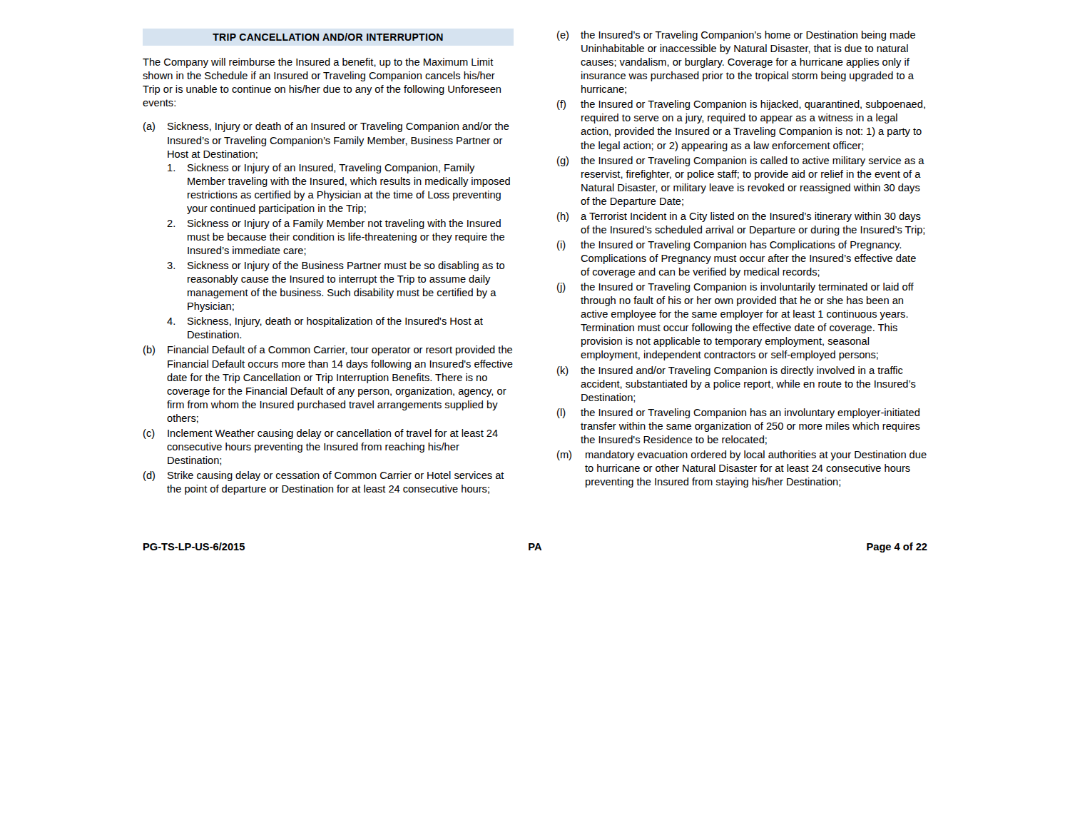TRIP CANCELLATION AND/OR INTERRUPTION
The Company will reimburse the Insured a benefit, up to the Maximum Limit shown in the Schedule if an Insured or Traveling Companion cancels his/her Trip or is unable to continue on his/her due to any of the following Unforeseen events:
(a) Sickness, Injury or death of an Insured or Traveling Companion and/or the Insured’s or Traveling Companion’s Family Member, Business Partner or Host at Destination;
1. Sickness or Injury of an Insured, Traveling Companion, Family Member traveling with the Insured, which results in medically imposed restrictions as certified by a Physician at the time of Loss preventing your continued participation in the Trip;
2. Sickness or Injury of a Family Member not traveling with the Insured must be because their condition is life-threatening or they require the Insured’s immediate care;
3. Sickness or Injury of the Business Partner must be so disabling as to reasonably cause the Insured to interrupt the Trip to assume daily management of the business. Such disability must be certified by a Physician;
4. Sickness, Injury, death or hospitalization of the Insured's Host at Destination.
(b) Financial Default of a Common Carrier, tour operator or resort provided the Financial Default occurs more than 14 days following an Insured's effective date for the Trip Cancellation or Trip Interruption Benefits. There is no coverage for the Financial Default of any person, organization, agency, or firm from whom the Insured purchased travel arrangements supplied by others;
(c) Inclement Weather causing delay or cancellation of travel for at least 24 consecutive hours preventing the Insured from reaching his/her Destination;
(d) Strike causing delay or cessation of Common Carrier or Hotel services at the point of departure or Destination for at least 24 consecutive hours;
(e) the Insured’s or Traveling Companion’s home or Destination being made Uninhabitable or inaccessible by Natural Disaster, that is due to natural causes; vandalism, or burglary. Coverage for a hurricane applies only if insurance was purchased prior to the tropical storm being upgraded to a hurricane;
(f) the Insured or Traveling Companion is hijacked, quarantined, subpoenaed, required to serve on a jury, required to appear as a witness in a legal action, provided the Insured or a Traveling Companion is not: 1) a party to the legal action; or 2) appearing as a law enforcement officer;
(g) the Insured or Traveling Companion is called to active military service as a reservist, firefighter, or police staff; to provide aid or relief in the event of a Natural Disaster, or military leave is revoked or reassigned within 30 days of the Departure Date;
(h) a Terrorist Incident in a City listed on the Insured’s itinerary within 30 days of the Insured’s scheduled arrival or Departure or during the Insured’s Trip;
(i) the Insured or Traveling Companion has Complications of Pregnancy. Complications of Pregnancy must occur after the Insured’s effective date of coverage and can be verified by medical records;
(j) the Insured or Traveling Companion is involuntarily terminated or laid off through no fault of his or her own provided that he or she has been an active employee for the same employer for at least 1 continuous years. Termination must occur following the effective date of coverage. This provision is not applicable to temporary employment, seasonal employment, independent contractors or self-employed persons;
(k) the Insured and/or Traveling Companion is directly involved in a traffic accident, substantiated by a police report, while en route to the Insured’s Destination;
(l) the Insured or Traveling Companion has an involuntary employer-initiated transfer within the same organization of 250 or more miles which requires the Insured's Residence to be relocated;
(m) mandatory evacuation ordered by local authorities at your Destination due to hurricane or other Natural Disaster for at least 24 consecutive hours preventing the Insured from staying his/her Destination;
PG-TS-LP-US-6/2015
PA
Page 4 of 22